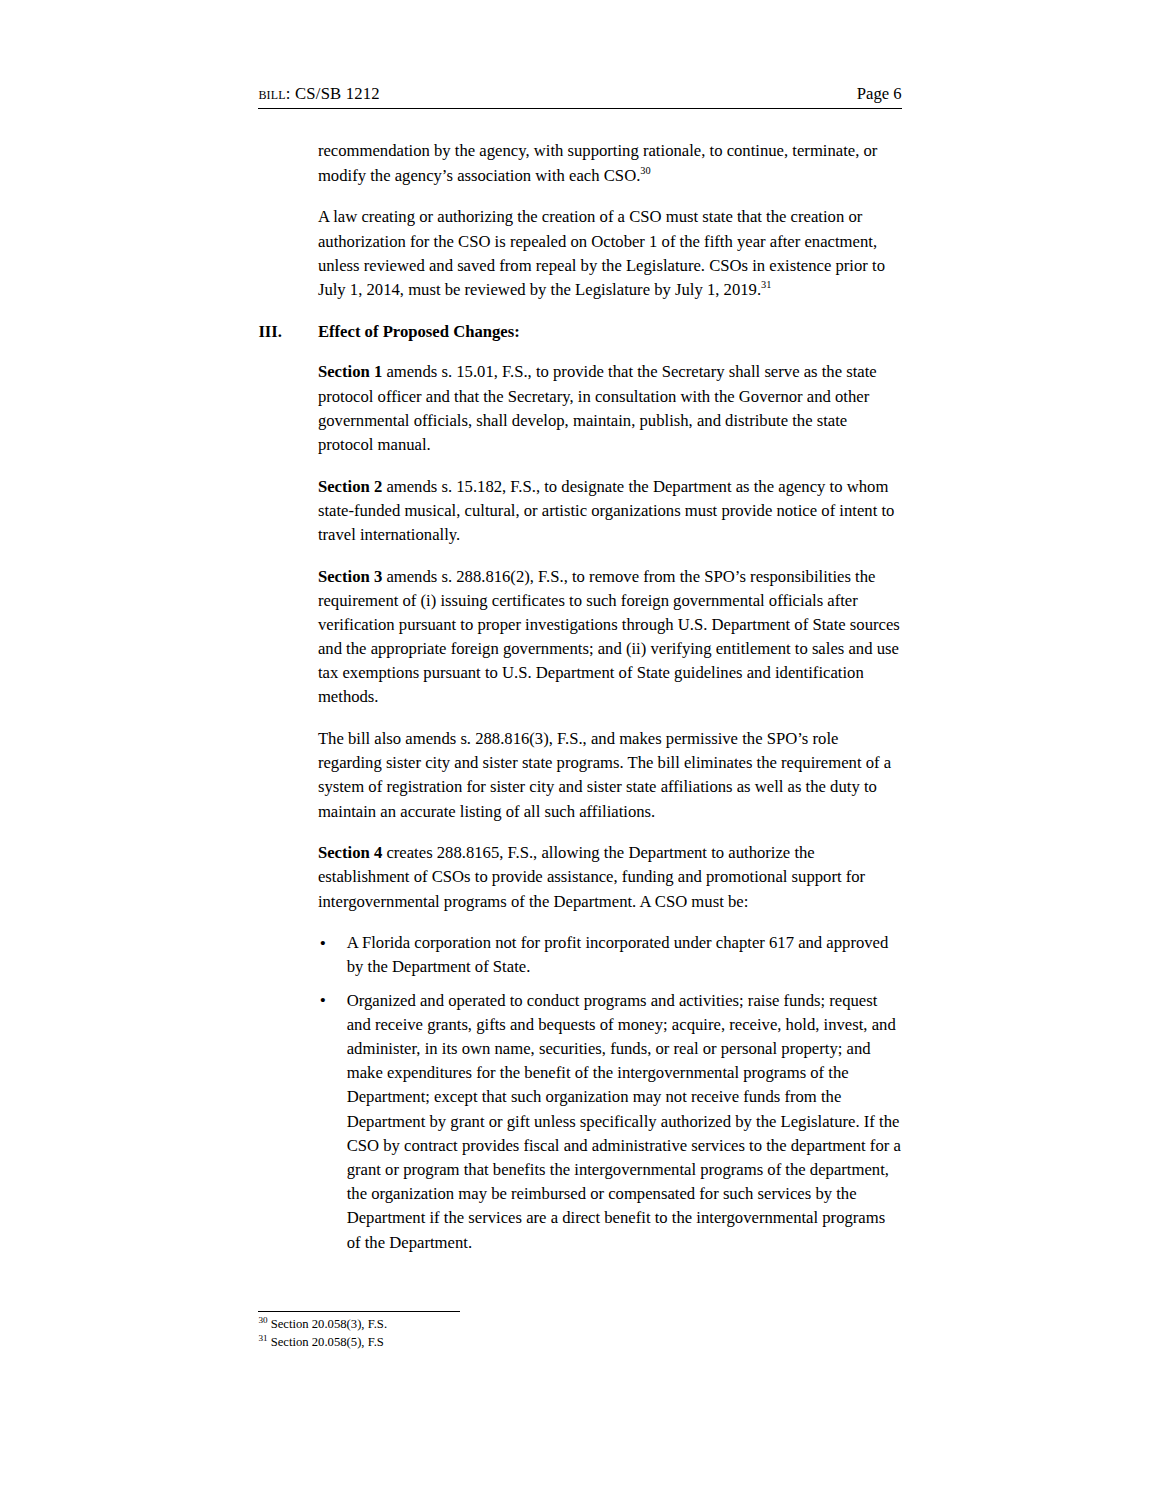Bill: CS/SB 1212
Page 6
recommendation by the agency, with supporting rationale, to continue, terminate, or modify the agency’s association with each CSO.30
A law creating or authorizing the creation of a CSO must state that the creation or authorization for the CSO is repealed on October 1 of the fifth year after enactment, unless reviewed and saved from repeal by the Legislature. CSOs in existence prior to July 1, 2014, must be reviewed by the Legislature by July 1, 2019.31
III.
Effect of Proposed Changes:
Section 1 amends s. 15.01, F.S., to provide that the Secretary shall serve as the state protocol officer and that the Secretary, in consultation with the Governor and other governmental officials, shall develop, maintain, publish, and distribute the state protocol manual.
Section 2 amends s. 15.182, F.S., to designate the Department as the agency to whom state-funded musical, cultural, or artistic organizations must provide notice of intent to travel internationally.
Section 3 amends s. 288.816(2), F.S., to remove from the SPO’s responsibilities the requirement of (i) issuing certificates to such foreign governmental officials after verification pursuant to proper investigations through U.S. Department of State sources and the appropriate foreign governments; and (ii) verifying entitlement to sales and use tax exemptions pursuant to U.S. Department of State guidelines and identification methods.
The bill also amends s. 288.816(3), F.S., and makes permissive the SPO’s role regarding sister city and sister state programs. The bill eliminates the requirement of a system of registration for sister city and sister state affiliations as well as the duty to maintain an accurate listing of all such affiliations.
Section 4 creates 288.8165, F.S., allowing the Department to authorize the establishment of CSOs to provide assistance, funding and promotional support for intergovernmental programs of the Department. A CSO must be:
A Florida corporation not for profit incorporated under chapter 617 and approved by the Department of State.
Organized and operated to conduct programs and activities; raise funds; request and receive grants, gifts and bequests of money; acquire, receive, hold, invest, and administer, in its own name, securities, funds, or real or personal property; and make expenditures for the benefit of the intergovernmental programs of the Department; except that such organization may not receive funds from the Department by grant or gift unless specifically authorized by the Legislature. If the CSO by contract provides fiscal and administrative services to the department for a grant or program that benefits the intergovernmental programs of the department, the organization may be reimbursed or compensated for such services by the Department if the services are a direct benefit to the intergovernmental programs of the Department.
30 Section 20.058(3), F.S.
31 Section 20.058(5), F.S